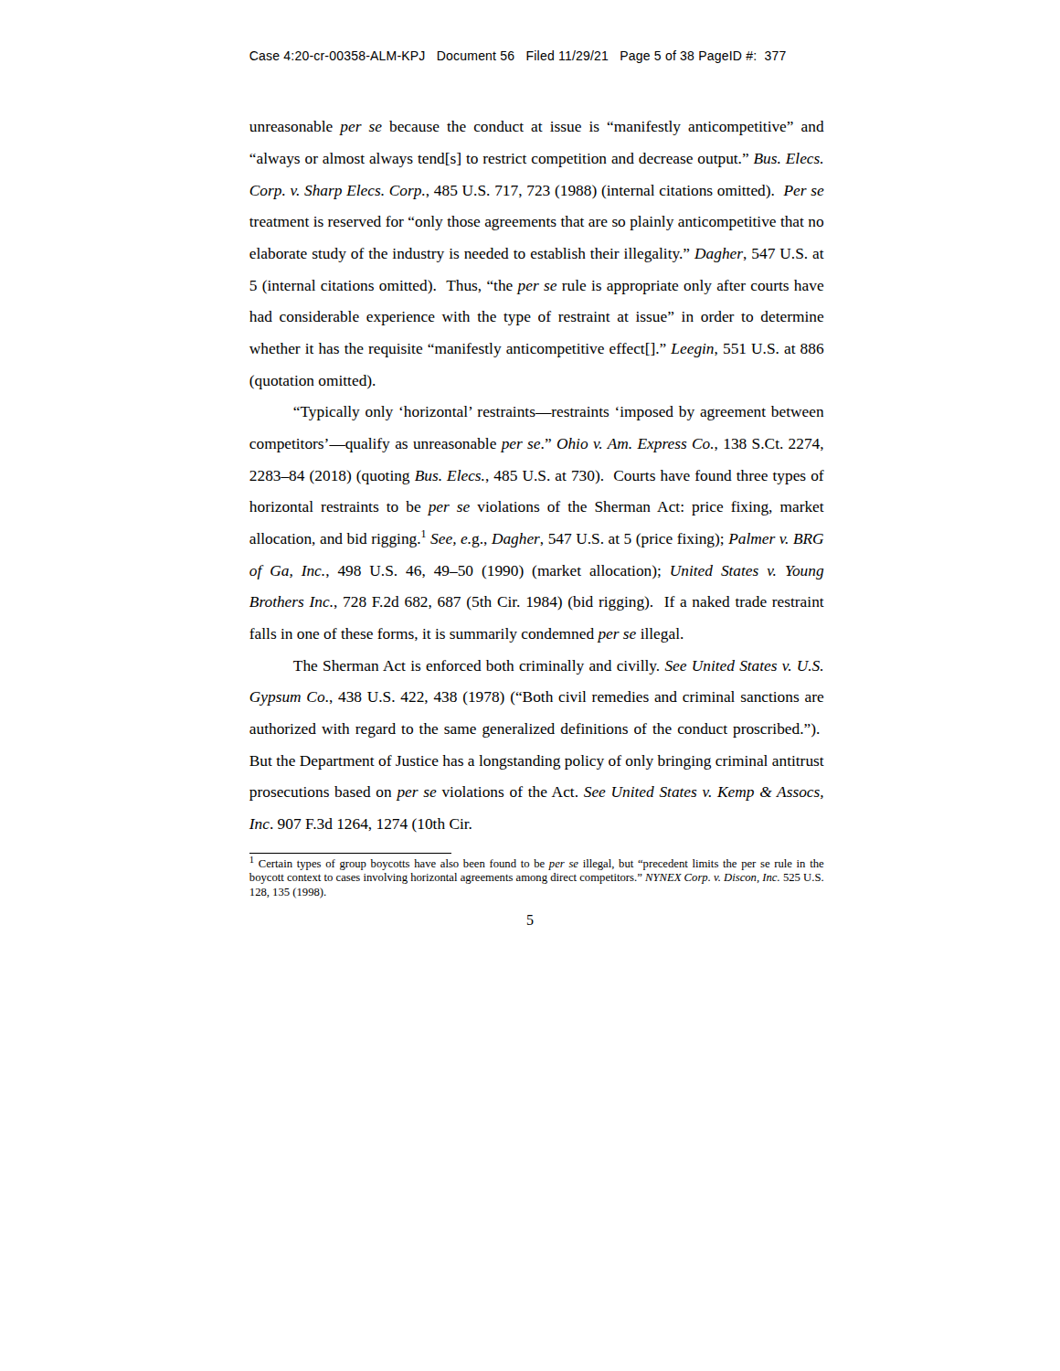Case 4:20-cr-00358-ALM-KPJ Document 56 Filed 11/29/21 Page 5 of 38 PageID #: 377
unreasonable per se because the conduct at issue is “manifestly anticompetitive” and “always or almost always tend[s] to restrict competition and decrease output.” Bus. Elecs. Corp. v. Sharp Elecs. Corp., 485 U.S. 717, 723 (1988) (internal citations omitted). Per se treatment is reserved for “only those agreements that are so plainly anticompetitive that no elaborate study of the industry is needed to establish their illegality.” Dagher, 547 U.S. at 5 (internal citations omitted). Thus, “the per se rule is appropriate only after courts have had considerable experience with the type of restraint at issue” in order to determine whether it has the requisite “manifestly anticompetitive effect[].” Leegin, 551 U.S. at 886 (quotation omitted).
“Typically only ‘horizontal’ restraints—restraints ‘imposed by agreement between competitors’—qualify as unreasonable per se.” Ohio v. Am. Express Co., 138 S.Ct. 2274, 2283–84 (2018) (quoting Bus. Elecs., 485 U.S. at 730). Courts have found three types of horizontal restraints to be per se violations of the Sherman Act: price fixing, market allocation, and bid rigging.1 See, e. g., Dagher, 547 U.S. at 5 (price fixing); Palmer v. BRG of Ga, Inc., 498 U.S. 46, 49–50 (1990) (market allocation); United States v. Young Brothers Inc., 728 F.2d 682, 687 (5th Cir. 1984) (bid rigging). If a naked trade restraint falls in one of these forms, it is summarily condemned per se illegal.
The Sherman Act is enforced both criminally and civilly. See United States v. U.S. Gypsum Co., 438 U.S. 422, 438 (1978) (“Both civil remedies and criminal sanctions are authorized with regard to the same generalized definitions of the conduct proscribed.”). But the Department of Justice has a longstanding policy of only bringing criminal antitrust prosecutions based on per se violations of the Act. See United States v. Kemp & Assocs, Inc. 907 F.3d 1264, 1274 (10th Cir.
1 Certain types of group boycotts have also been found to be per se illegal, but “precedent limits the per se rule in the boycott context to cases involving horizontal agreements among direct competitors.” NYNEX Corp. v. Discon, Inc. 525 U.S. 128, 135 (1998).
5